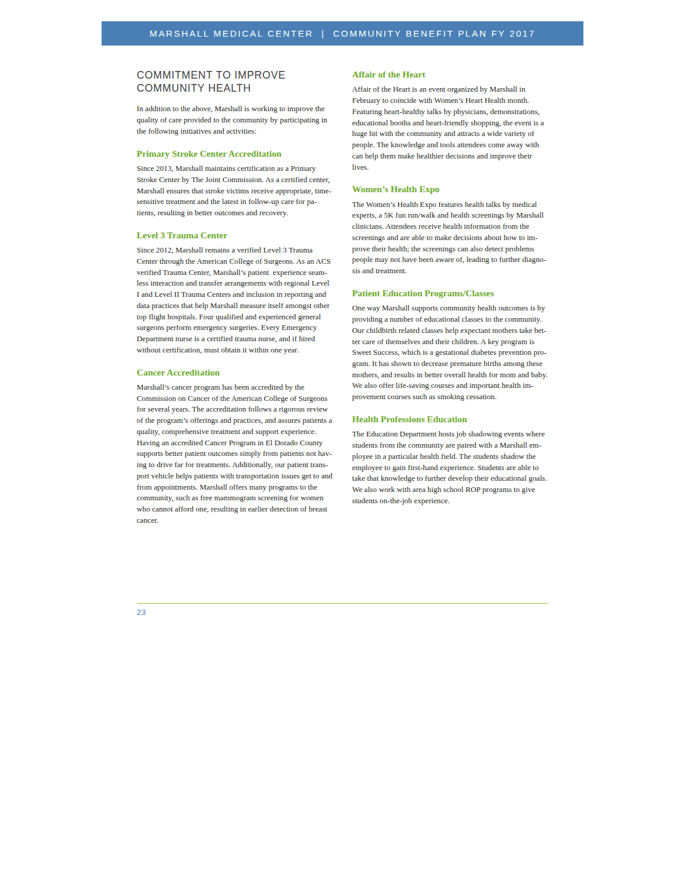Marshall Medical Center | Community Benefit Plan FY 2017
Commitment to Improve
Community Health
In addition to the above, Marshall is working to improve the quality of care provided to the community by participating in the following initiatives and activities:
Primary Stroke Center Accreditation
Since 2013, Marshall maintains certification as a Primary Stroke Center by The Joint Commission. As a certified center, Marshall ensures that stroke victims receive appropriate, time-sensitive treatment and the latest in follow-up care for patients, resulting in better outcomes and recovery.
Level 3 Trauma Center
Since 2012, Marshall remains a verified Level 3 Trauma Center through the American College of Surgeons. As an ACS verified Trauma Center, Marshall’s patient experience seamless interaction and transfer arrangements with regional Level I and Level II Trauma Centers and inclusion in reporting and data practices that help Marshall measure itself amongst other top flight hospitals. Four qualified and experienced general surgeons perform emergency surgeries. Every Emergency Department nurse is a certified trauma nurse, and if hired without certification, must obtain it within one year.
Cancer Accreditation
Marshall’s cancer program has been accredited by the Commission on Cancer of the American College of Surgeons for several years. The accreditation follows a rigorous review of the program’s offerings and practices, and assures patients a quality, comprehensive treatment and support experience. Having an accredited Cancer Program in El Dorado County supports better patient outcomes simply from patients not having to drive far for treatments. Additionally, our patient transport vehicle helps patients with transportation issues get to and from appointments. Marshall offers many programs to the community, such as free mammogram screening for women who cannot afford one, resulting in earlier detection of breast cancer.
Affair of the Heart
Affair of the Heart is an event organized by Marshall in February to coincide with Women’s Heart Health month. Featuring heart-healthy talks by physicians, demonstrations, educational booths and heart-friendly shopping, the event is a huge hit with the community and attracts a wide variety of people. The knowledge and tools attendees come away with can help them make healthier decisions and improve their lives.
Women’s Health Expo
The Women’s Health Expo features health talks by medical experts, a 5K fun run/walk and health screenings by Marshall clinicians. Attendees receive health information from the screenings and are able to make decisions about how to improve their health; the screenings can also detect problems people may not have been aware of, leading to further diagnosis and treatment.
Patient Education Programs/Classes
One way Marshall supports community health outcomes is by providing a number of educational classes to the community. Our childbirth related classes help expectant mothers take better care of themselves and their children. A key program is Sweet Success, which is a gestational diabetes prevention program. It has shown to decrease premature births among these mothers, and results in better overall health for mom and baby. We also offer life-saving courses and important health improvement courses such as smoking cessation.
Health Professions Education
The Education Department hosts job shadowing events where students from the community are paired with a Marshall employee in a particular health field. The students shadow the employee to gain first-hand experience. Students are able to take that knowledge to further develop their educational goals. We also work with area high school ROP programs to give students on-the-job experience.
23